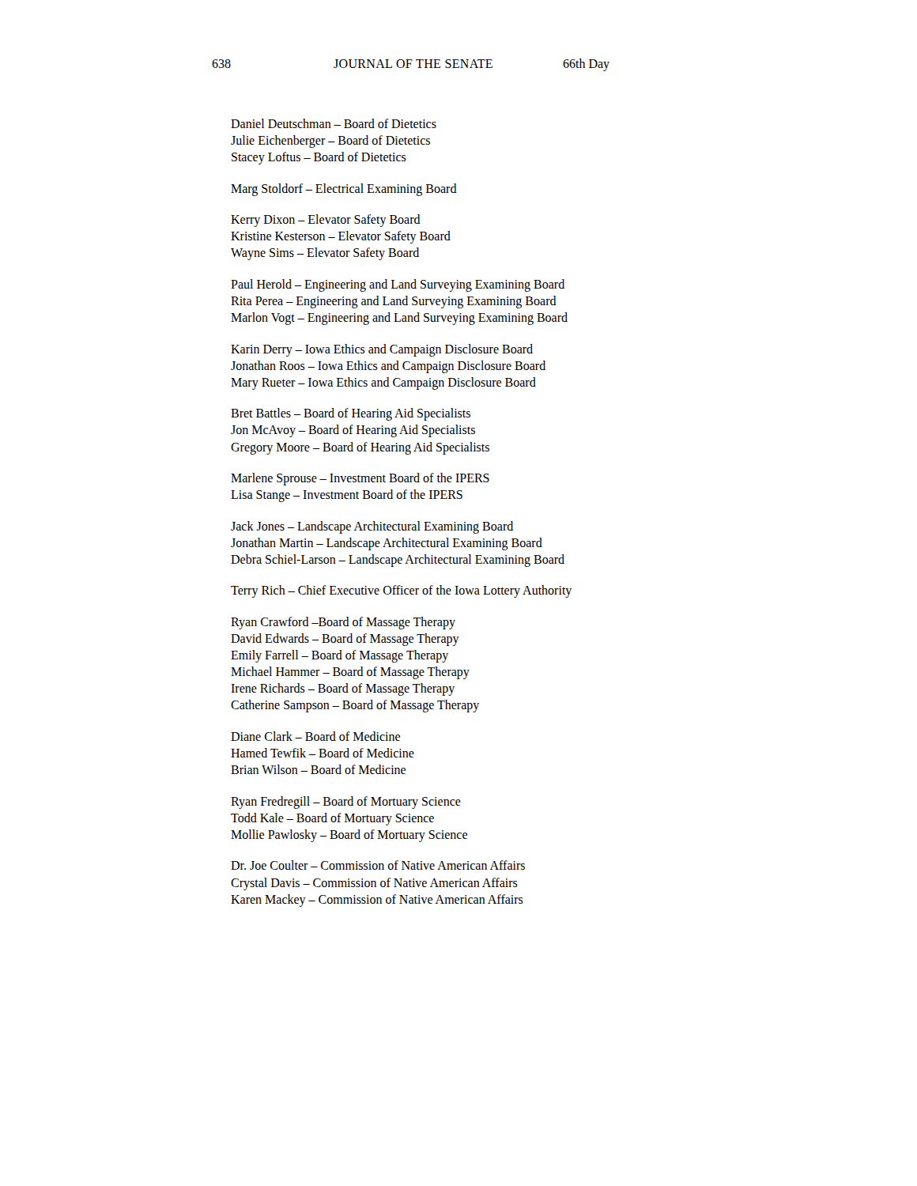638
JOURNAL OF THE SENATE
66th Day
Daniel Deutschman – Board of Dietetics
Julie Eichenberger – Board of Dietetics
Stacey Loftus – Board of Dietetics
Marg Stoldorf – Electrical Examining Board
Kerry Dixon – Elevator Safety Board
Kristine Kesterson – Elevator Safety Board
Wayne Sims – Elevator Safety Board
Paul Herold – Engineering and Land Surveying Examining Board
Rita Perea – Engineering and Land Surveying Examining Board
Marlon Vogt – Engineering and Land Surveying Examining Board
Karin Derry – Iowa Ethics and Campaign Disclosure Board
Jonathan Roos – Iowa Ethics and Campaign Disclosure Board
Mary Rueter – Iowa Ethics and Campaign Disclosure Board
Bret Battles – Board of Hearing Aid Specialists
Jon McAvoy – Board of Hearing Aid Specialists
Gregory Moore – Board of Hearing Aid Specialists
Marlene Sprouse – Investment Board of the IPERS
Lisa Stange – Investment Board of the IPERS
Jack Jones – Landscape Architectural Examining Board
Jonathan Martin – Landscape Architectural Examining Board
Debra Schiel-Larson – Landscape Architectural Examining Board
Terry Rich – Chief Executive Officer of the Iowa Lottery Authority
Ryan Crawford –Board of Massage Therapy
David Edwards – Board of Massage Therapy
Emily Farrell – Board of Massage Therapy
Michael Hammer – Board of Massage Therapy
Irene Richards – Board of Massage Therapy
Catherine Sampson – Board of Massage Therapy
Diane Clark – Board of Medicine
Hamed Tewfik – Board of Medicine
Brian Wilson – Board of Medicine
Ryan Fredregill – Board of Mortuary Science
Todd Kale – Board of Mortuary Science
Mollie Pawlosky – Board of Mortuary Science
Dr. Joe Coulter – Commission of Native American Affairs
Crystal Davis – Commission of Native American Affairs
Karen Mackey – Commission of Native American Affairs